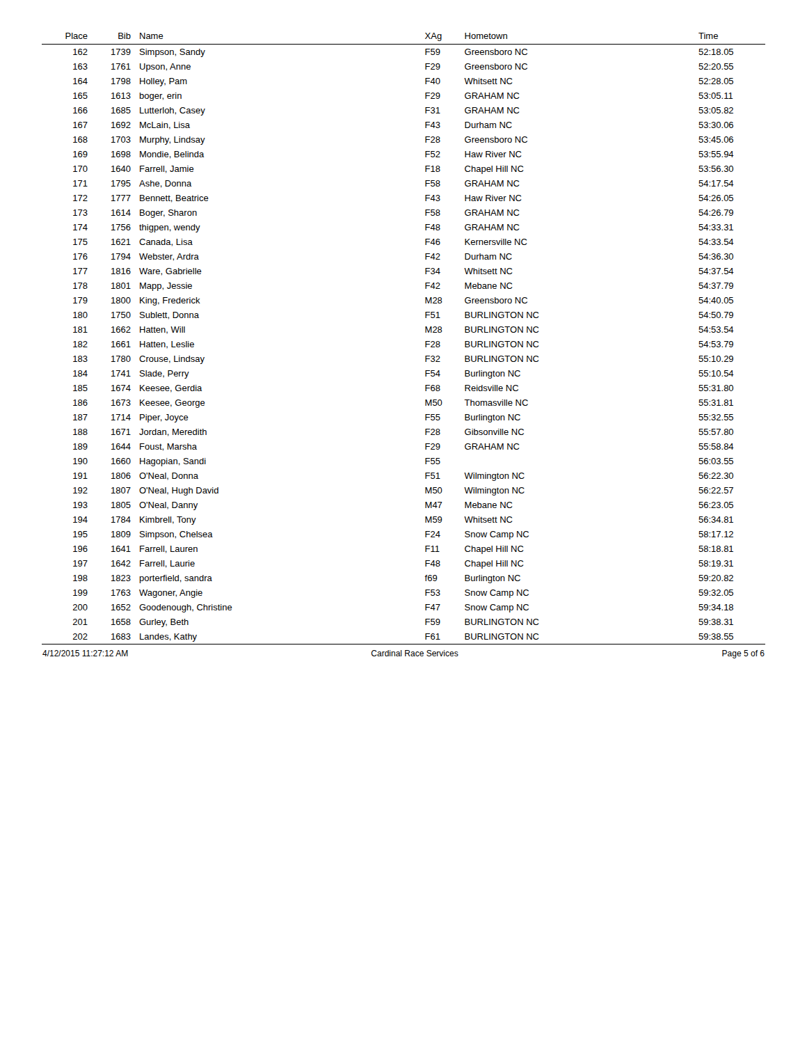| Place | Bib | Name | XAg | Hometown | Time |
| --- | --- | --- | --- | --- | --- |
| 162 | 1739 | Simpson, Sandy | F59 | Greensboro NC | 52:18.05 |
| 163 | 1761 | Upson, Anne | F29 | Greensboro NC | 52:20.55 |
| 164 | 1798 | Holley, Pam | F40 | Whitsett NC | 52:28.05 |
| 165 | 1613 | boger, erin | F29 | GRAHAM NC | 53:05.11 |
| 166 | 1685 | Lutterloh, Casey | F31 | GRAHAM NC | 53:05.82 |
| 167 | 1692 | McLain, Lisa | F43 | Durham NC | 53:30.06 |
| 168 | 1703 | Murphy, Lindsay | F28 | Greensboro NC | 53:45.06 |
| 169 | 1698 | Mondie, Belinda | F52 | Haw River NC | 53:55.94 |
| 170 | 1640 | Farrell, Jamie | F18 | Chapel Hill NC | 53:56.30 |
| 171 | 1795 | Ashe, Donna | F58 | GRAHAM NC | 54:17.54 |
| 172 | 1777 | Bennett, Beatrice | F43 | Haw River NC | 54:26.05 |
| 173 | 1614 | Boger, Sharon | F58 | GRAHAM NC | 54:26.79 |
| 174 | 1756 | thigpen, wendy | F48 | GRAHAM NC | 54:33.31 |
| 175 | 1621 | Canada, Lisa | F46 | Kernersville NC | 54:33.54 |
| 176 | 1794 | Webster, Ardra | F42 | Durham NC | 54:36.30 |
| 177 | 1816 | Ware, Gabrielle | F34 | Whitsett NC | 54:37.54 |
| 178 | 1801 | Mapp, Jessie | F42 | Mebane NC | 54:37.79 |
| 179 | 1800 | King, Frederick | M28 | Greensboro NC | 54:40.05 |
| 180 | 1750 | Sublett, Donna | F51 | BURLINGTON NC | 54:50.79 |
| 181 | 1662 | Hatten, Will | M28 | BURLINGTON NC | 54:53.54 |
| 182 | 1661 | Hatten, Leslie | F28 | BURLINGTON NC | 54:53.79 |
| 183 | 1780 | Crouse, Lindsay | F32 | BURLINGTON NC | 55:10.29 |
| 184 | 1741 | Slade, Perry | F54 | Burlington NC | 55:10.54 |
| 185 | 1674 | Keesee, Gerdia | F68 | Reidsville NC | 55:31.80 |
| 186 | 1673 | Keesee, George | M50 | Thomasville NC | 55:31.81 |
| 187 | 1714 | Piper, Joyce | F55 | Burlington NC | 55:32.55 |
| 188 | 1671 | Jordan, Meredith | F28 | Gibsonville NC | 55:57.80 |
| 189 | 1644 | Foust, Marsha | F29 | GRAHAM NC | 55:58.84 |
| 190 | 1660 | Hagopian, Sandi | F55 | | 56:03.55 |
| 191 | 1806 | O'Neal, Donna | F51 | Wilmington NC | 56:22.30 |
| 192 | 1807 | O'Neal, Hugh David | M50 | Wilmington NC | 56:22.57 |
| 193 | 1805 | O'Neal, Danny | M47 | Mebane NC | 56:23.05 |
| 194 | 1784 | Kimbrell, Tony | M59 | Whitsett NC | 56:34.81 |
| 195 | 1809 | Simpson, Chelsea | F24 | Snow Camp NC | 58:17.12 |
| 196 | 1641 | Farrell, Lauren | F11 | Chapel Hill NC | 58:18.81 |
| 197 | 1642 | Farrell, Laurie | F48 | Chapel Hill NC | 58:19.31 |
| 198 | 1823 | porterfield, sandra | f69 | Burlington NC | 59:20.82 |
| 199 | 1763 | Wagoner, Angie | F53 | Snow Camp NC | 59:32.05 |
| 200 | 1652 | Goodenough, Christine | F47 | Snow Camp NC | 59:34.18 |
| 201 | 1658 | Gurley, Beth | F59 | BURLINGTON NC | 59:38.31 |
| 202 | 1683 | Landes, Kathy | F61 | BURLINGTON NC | 59:38.55 |
| 4/12/2015 11:27:12 AM | Cardinal Race Services | Page 5 of 6 |